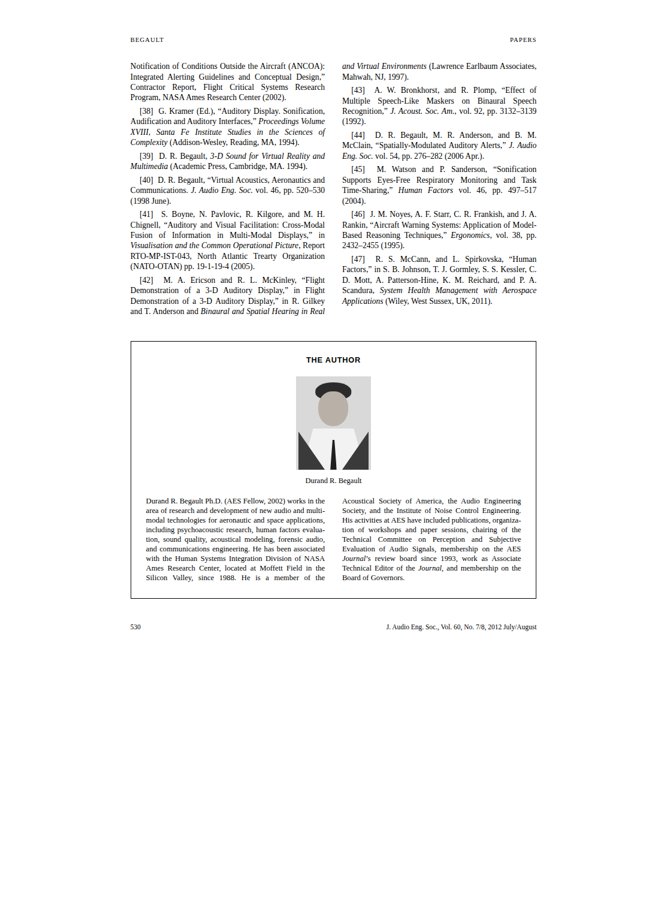BEGAULT PAPERS
Notification of Conditions Outside the Aircraft (ANCOA): Integrated Alerting Guidelines and Conceptual Design,” Contractor Report, Flight Critical Systems Research Program, NASA Ames Research Center (2002).
[38] G. Kramer (Ed.), “Auditory Display. Sonification, Audification and Auditory Interfaces,” Proceedings Volume XVIII, Santa Fe Institute Studies in the Sciences of Complexity (Addison-Wesley, Reading, MA, 1994).
[39] D. R. Begault, 3-D Sound for Virtual Reality and Multimedia (Academic Press, Cambridge, MA. 1994).
[40] D. R. Begault, “Virtual Acoustics, Aeronautics and Communications. J. Audio Eng. Soc. vol. 46, pp. 520–530 (1998 June).
[41] S. Boyne, N. Pavlovic, R. Kilgore, and M. H. Chignell, “Auditory and Visual Facilitation: Cross-Modal Fusion of Information in Multi-Modal Displays,” in Visualisation and the Common Operational Picture, Report RTO-MP-IST-043, North Atlantic Trearty Organization (NATO-OTAN) pp. 19-1-19-4 (2005).
[42] M. A. Ericson and R. L. McKinley, “Flight Demonstration of a 3-D Auditory Display,” in Flight Demonstration of a 3-D Auditory Display,” in R. Gilkey and T. Anderson and Binaural and Spatial Hearing in Real and Virtual Environments (Lawrence Earlbaum Associates, Mahwah, NJ, 1997).
[43] A. W. Bronkhorst, and R. Plomp, “Effect of Multiple Speech-Like Maskers on Binaural Speech Recognition,” J. Acoust. Soc. Am., vol. 92, pp. 3132–3139 (1992).
[44] D. R. Begault, M. R. Anderson, and B. M. McClain, “Spatially-Modulated Auditory Alerts,” J. Audio Eng. Soc. vol. 54, pp. 276–282 (2006 Apr.).
[45] M. Watson and P. Sanderson, “Sonification Supports Eyes-Free Respiratory Monitoring and Task Time-Sharing,” Human Factors vol. 46, pp. 497–517 (2004).
[46] J. M. Noyes, A. F. Starr, C. R. Frankish, and J. A. Rankin, “Aircraft Warning Systems: Application of Model-Based Reasoning Techniques,” Ergonomics, vol. 38, pp. 2432–2455 (1995).
[47] R. S. McCann, and L. Spirkovska, “Human Factors,” in S. B. Johnson, T. J. Gormley, S. S. Kessler, C. D. Mott, A. Patterson-Hine, K. M. Reichard, and P. A. Scandura, System Health Management with Aerospace Applications (Wiley, West Sussex, UK, 2011).
THE AUTHOR
Durand R. Begault
Durand R. Begault Ph.D. (AES Fellow, 2002) works in the area of research and development of new audio and multimodal technologies for aeronautic and space applications, including psychoacoustic research, human factors evaluation, sound quality, acoustical modeling, forensic audio, and communications engineering. He has been associated with the Human Systems Integration Division of NASA Ames Research Center, located at Moffett Field in the Silicon Valley, since 1988. He is a member of the Acoustical Society of America, the Audio Engineering Society, and the Institute of Noise Control Engineering. His activities at AES have included publications, organization of workshops and paper sessions, chairing of the Technical Committee on Perception and Subjective Evaluation of Audio Signals, membership on the AES Journal’s review board since 1993, work as Associate Technical Editor of the Journal, and membership on the Board of Governors.
530 J. Audio Eng. Soc., Vol. 60, No. 7/8, 2012 July/August